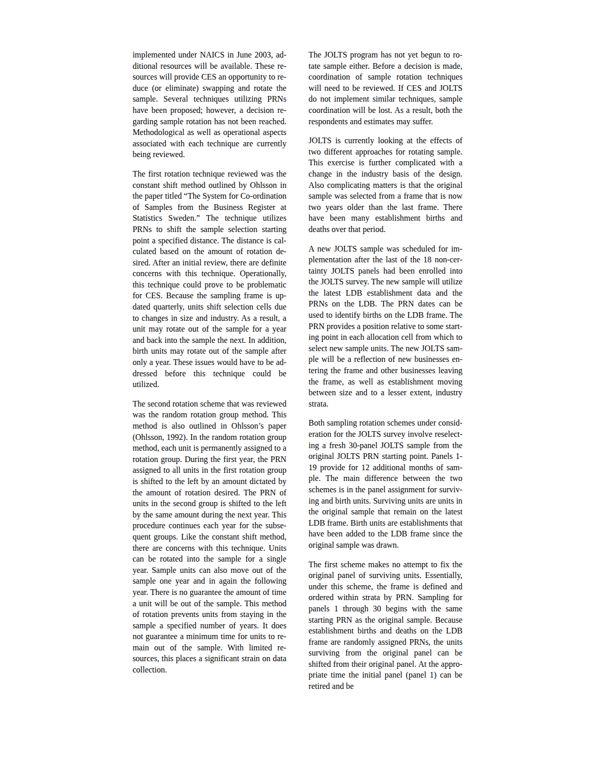implemented under NAICS in June 2003, additional resources will be available. These resources will provide CES an opportunity to reduce (or eliminate) swapping and rotate the sample. Several techniques utilizing PRNs have been proposed; however, a decision regarding sample rotation has not been reached. Methodological as well as operational aspects associated with each technique are currently being reviewed.
The first rotation technique reviewed was the constant shift method outlined by Ohlsson in the paper titled “The System for Co-ordination of Samples from the Business Register at Statistics Sweden.” The technique utilizes PRNs to shift the sample selection starting point a specified distance. The distance is calculated based on the amount of rotation desired. After an initial review, there are definite concerns with this technique. Operationally, this technique could prove to be problematic for CES. Because the sampling frame is updated quarterly, units shift selection cells due to changes in size and industry. As a result, a unit may rotate out of the sample for a year and back into the sample the next. In addition, birth units may rotate out of the sample after only a year. These issues would have to be addressed before this technique could be utilized.
The second rotation scheme that was reviewed was the random rotation group method. This method is also outlined in Ohlsson’s paper (Ohlsson, 1992). In the random rotation group method, each unit is permanently assigned to a rotation group. During the first year, the PRN assigned to all units in the first rotation group is shifted to the left by an amount dictated by the amount of rotation desired. The PRN of units in the second group is shifted to the left by the same amount during the next year. This procedure continues each year for the subsequent groups. Like the constant shift method, there are concerns with this technique. Units can be rotated into the sample for a single year. Sample units can also move out of the sample one year and in again the following year. There is no guarantee the amount of time a unit will be out of the sample. This method of rotation prevents units from staying in the sample a specified number of years. It does not guarantee a minimum time for units to remain out of the sample. With limited resources, this places a significant strain on data collection.
The JOLTS program has not yet begun to rotate sample either. Before a decision is made, coordination of sample rotation techniques will need to be reviewed. If CES and JOLTS do not implement similar techniques, sample coordination will be lost. As a result, both the respondents and estimates may suffer.
JOLTS is currently looking at the effects of two different approaches for rotating sample. This exercise is further complicated with a change in the industry basis of the design. Also complicating matters is that the original sample was selected from a frame that is now two years older than the last frame. There have been many establishment births and deaths over that period.
A new JOLTS sample was scheduled for implementation after the last of the 18 non-certainty JOLTS panels had been enrolled into the JOLTS survey. The new sample will utilize the latest LDB establishment data and the PRNs on the LDB. The PRN dates can be used to identify births on the LDB frame. The PRN provides a position relative to some starting point in each allocation cell from which to select new sample units. The new JOLTS sample will be a reflection of new businesses entering the frame and other businesses leaving the frame, as well as establishment moving between size and to a lesser extent, industry strata.
Both sampling rotation schemes under consideration for the JOLTS survey involve reselecting a fresh 30-panel JOLTS sample from the original JOLTS PRN starting point. Panels 1-19 provide for 12 additional months of sample. The main difference between the two schemes is in the panel assignment for surviving and birth units. Surviving units are units in the original sample that remain on the latest LDB frame. Birth units are establishments that have been added to the LDB frame since the original sample was drawn.
The first scheme makes no attempt to fix the original panel of surviving units. Essentially, under this scheme, the frame is defined and ordered within strata by PRN. Sampling for panels 1 through 30 begins with the same starting PRN as the original sample. Because establishment births and deaths on the LDB frame are randomly assigned PRNs, the units surviving from the original panel can be shifted from their original panel. At the appropriate time the initial panel (panel 1) can be retired and be